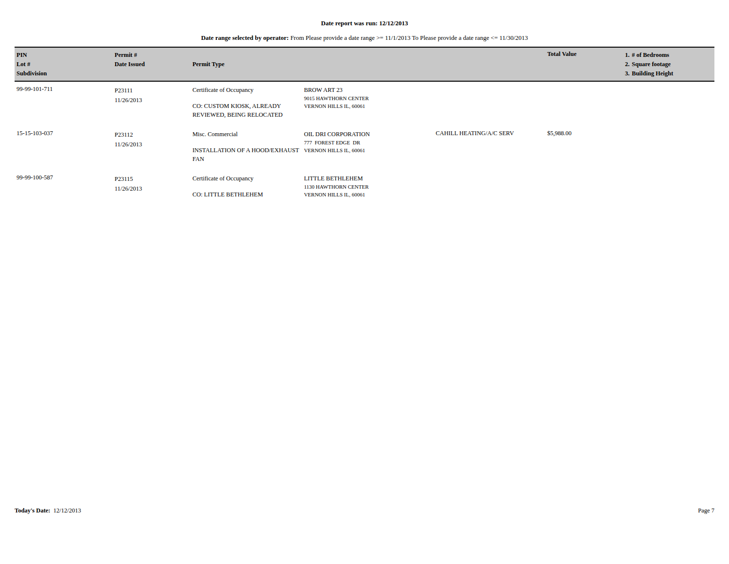Date report was run: 12/12/2013
Date range selected by operator: From Please provide a date range >= 11/1/2013 To Please provide a date range <= 11/30/2013
| PIN Lot # Subdivision | Permit # Date Issued | Permit Type | | | Total Value | 1. # of Bedrooms 2. Square footage 3. Building Height |
| --- | --- | --- | --- | --- | --- | --- |
| 99-99-101-711 | P23111 11/26/2013 | Certificate of Occupancy CO: CUSTOM KIOSK, ALREADY REVIEWED, BEING RELOCATED | BROW ART 23 9015 HAWTHORN CENTER VERNON HILLS IL, 60061 | | | |
| 15-15-103-037 | P23112 11/26/2013 | Misc. Commercial INSTALLATION OF A HOOD/EXHAUST FAN | OIL DRI CORPORATION 777 FOREST EDGE DR VERNON HILLS IL, 60061 | CAHILL HEATING/A/C SERV | $5,988.00 | |
| 99-99-100-587 | P23115 11/26/2013 | Certificate of Occupancy CO: LITTLE BETHLEHEM | LITTLE BETHLEHEM 1130 HAWTHORN CENTER VERNON HILLS IL, 60061 | | | |
Today's Date: 12/12/2013 Page 7